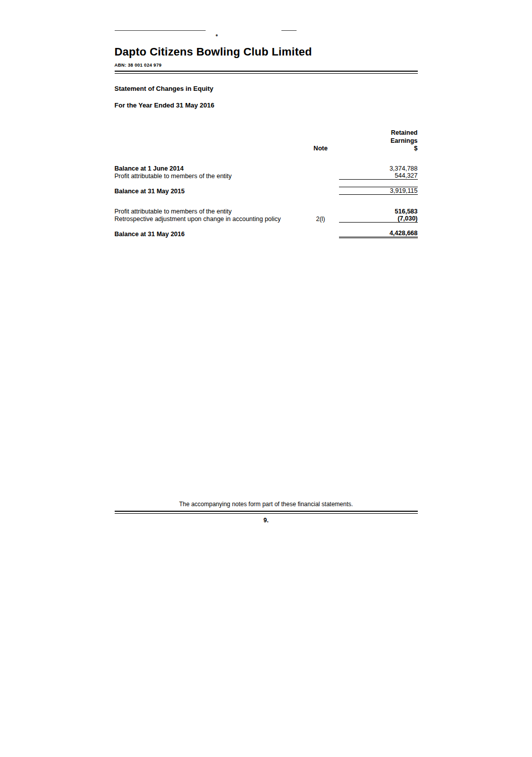•
Dapto Citizens Bowling Club Limited
ABN: 38 001 024 979
Statement of Changes in Equity
For the Year Ended 31 May 2016
| | | Retained Earnings |
| | Note | $ |
| Balance at 1 June 2014 | | 3,374,788 |
| Profit attributable to members of the entity | | 544,327 |
| Balance at 31 May 2015 | | 3,919,115 |
| Profit attributable to members of the entity | | 516,583 |
| Retrospective adjustment upon change in accounting policy | 2(l) | (7,030) |
| Balance at 31 May 2016 | | 4,428,668 |
The accompanying notes form part of these financial statements.
9.